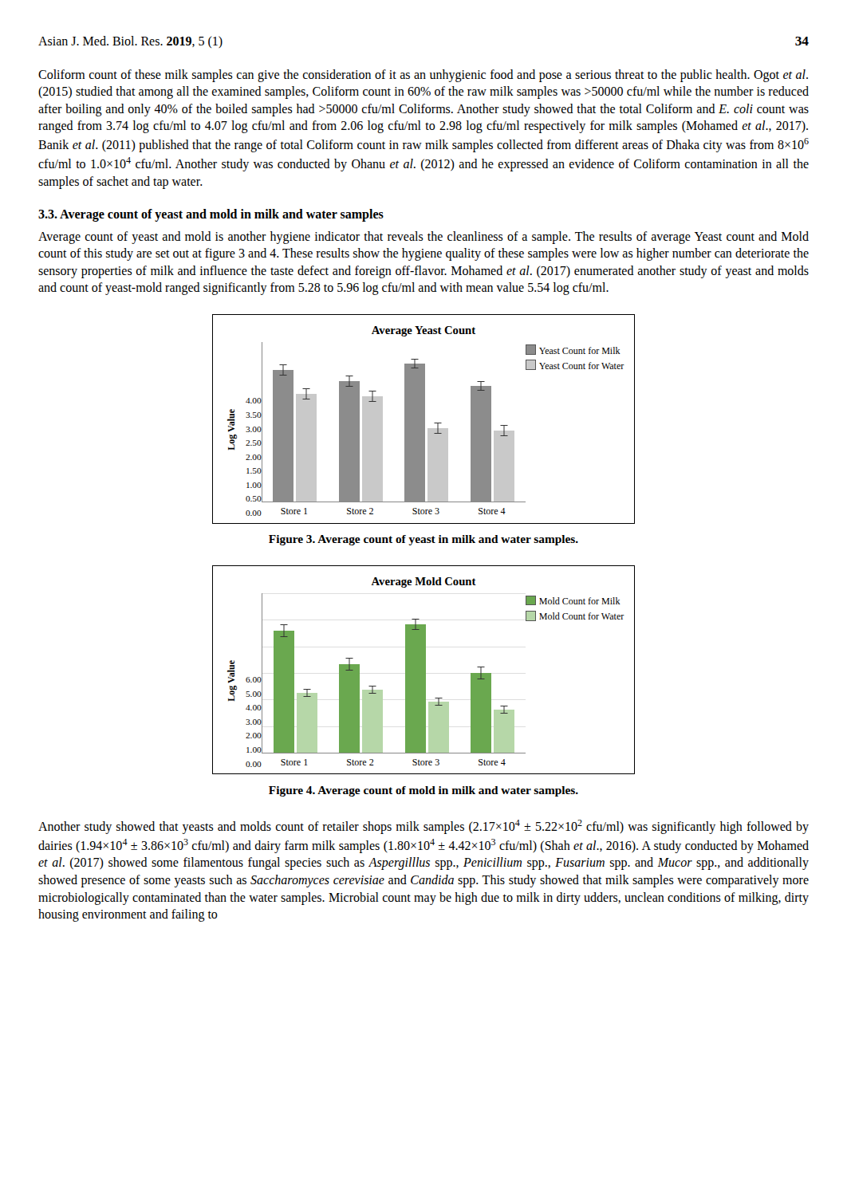Asian J. Med. Biol. Res. 2019, 5 (1)
34
Coliform count of these milk samples can give the consideration of it as an unhygienic food and pose a serious threat to the public health. Ogot et al. (2015) studied that among all the examined samples, Coliform count in 60% of the raw milk samples was >50000 cfu/ml while the number is reduced after boiling and only 40% of the boiled samples had >50000 cfu/ml Coliforms. Another study showed that the total Coliform and E. coli count was ranged from 3.74 log cfu/ml to 4.07 log cfu/ml and from 2.06 log cfu/ml to 2.98 log cfu/ml respectively for milk samples (Mohamed et al., 2017). Banik et al. (2011) published that the range of total Coliform count in raw milk samples collected from different areas of Dhaka city was from 8×106 cfu/ml to 1.0×104 cfu/ml. Another study was conducted by Ohanu et al. (2012) and he expressed an evidence of Coliform contamination in all the samples of sachet and tap water.
3.3. Average count of yeast and mold in milk and water samples
Average count of yeast and mold is another hygiene indicator that reveals the cleanliness of a sample. The results of average Yeast count and Mold count of this study are set out at figure 3 and 4. These results show the hygiene quality of these samples were low as higher number can deteriorate the sensory properties of milk and influence the taste defect and foreign off-flavor. Mohamed et al. (2017) enumerated another study of yeast and molds and count of yeast-mold ranged significantly from 5.28 to 5.96 log cfu/ml and with mean value 5.54 log cfu/ml.
Average Yeast Count
Log Value
| / 4.00 / / 3.50 / / 3.00 / / 2.50 / / 2.00 / / 1.50 / / 1.00 / / 0.50 / / 0.00 / | Store 1 Store 2 Store 3 Store 4 | Yeast Count for Milk Yeast Count for Water |
Figure 3. Average count of yeast in milk and water samples.
Average Mold Count
Log Value
| / 6.00 / / 5.00 / / 4.00 / / 3.00 / / 2.00 / / 1.00 / / 0.00 / | Store 1 Store 2 Store 3 Store 4 | Mold Count for Milk Mold Count for Water |
Figure 4. Average count of mold in milk and water samples.
Another study showed that yeasts and molds count of retailer shops milk samples (2.17×104 ± 5.22×102 cfu/ml) was significantly high followed by dairies (1.94×104 ± 3.86×103 cfu/ml) and dairy farm milk samples (1.80×104 ± 4.42×103 cfu/ml) (Shah et al., 2016). A study conducted by Mohamed et al. (2017) showed some filamentous fungal species such as Aspergilllus spp., Penicillium spp., Fusarium spp. and Mucor spp., and additionally showed presence of some yeasts such as Saccharomyces cerevisiae and Candida spp. This study showed that milk samples were comparatively more microbiologically contaminated than the water samples. Microbial count may be high due to milk in dirty udders, unclean conditions of milking, dirty housing environment and failing to